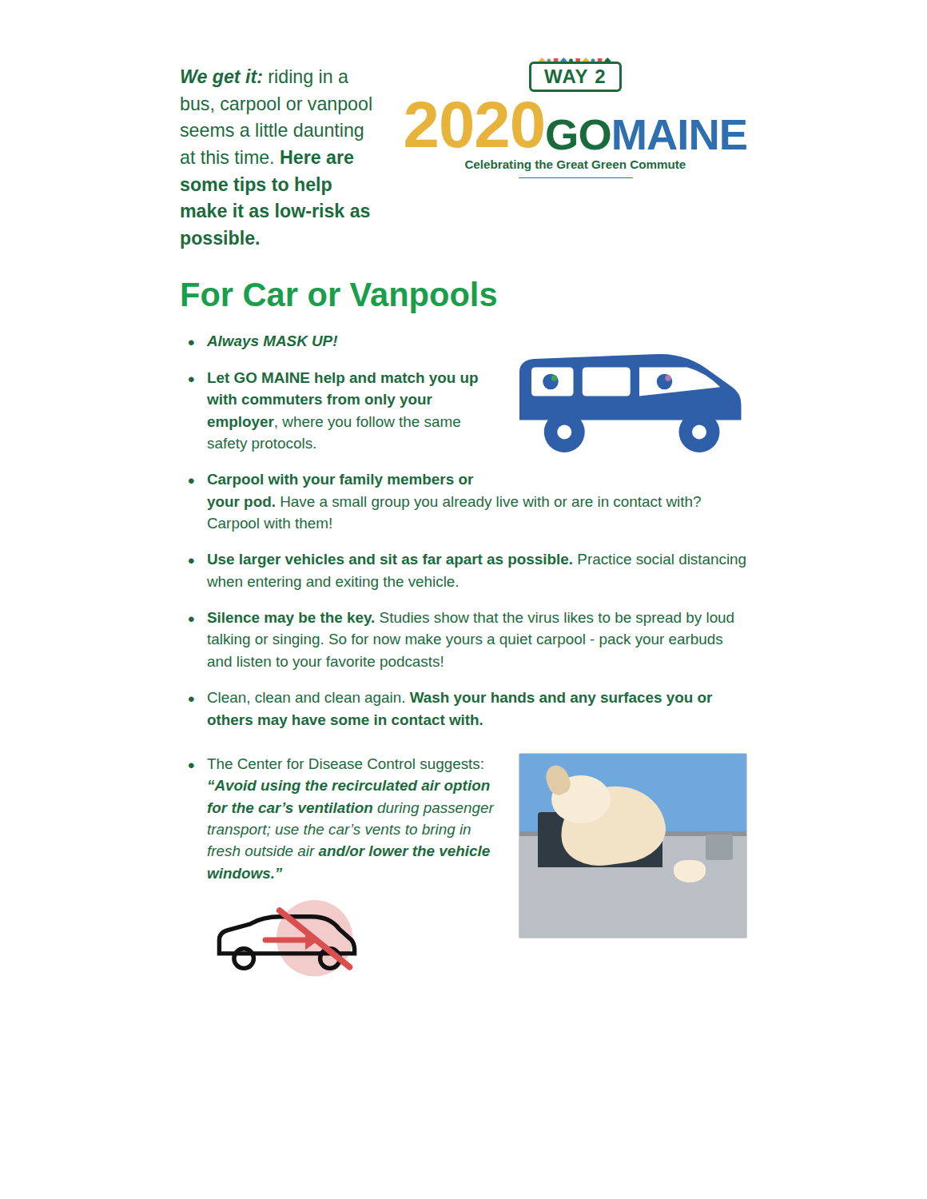We get it: riding in a bus, carpool or vanpool seems a little daunting at this time. Here are some tips to help make it as low-risk as possible.
◆●■◆●■◆●■◆
WAY 2
2020 GO MAINE
Celebrating the Great Green Commute
————————————
For Car or Vanpools
Always MASK UP!
Let GO MAINE help and match you up with commuters from only your employer, where you follow the same safety protocols.
Carpool with your family members or your pod. Have a small group you already live with or are in contact with? Carpool with them!
Use larger vehicles and sit as far apart as possible. Practice social distancing when entering and exiting the vehicle.
Silence may be the key. Studies show that the virus likes to be spread by loud talking or singing. So for now make yours a quiet carpool - pack your earbuds and listen to your favorite podcasts!
Clean, clean and clean again. Wash your hands and any surfaces you or others may have some in contact with.
The Center for Disease Control suggests:
“Avoid using the recirculated air option for the car’s ventilation during passenger transport; use the car’s vents to bring in fresh outside air and/or lower the vehicle windows.”